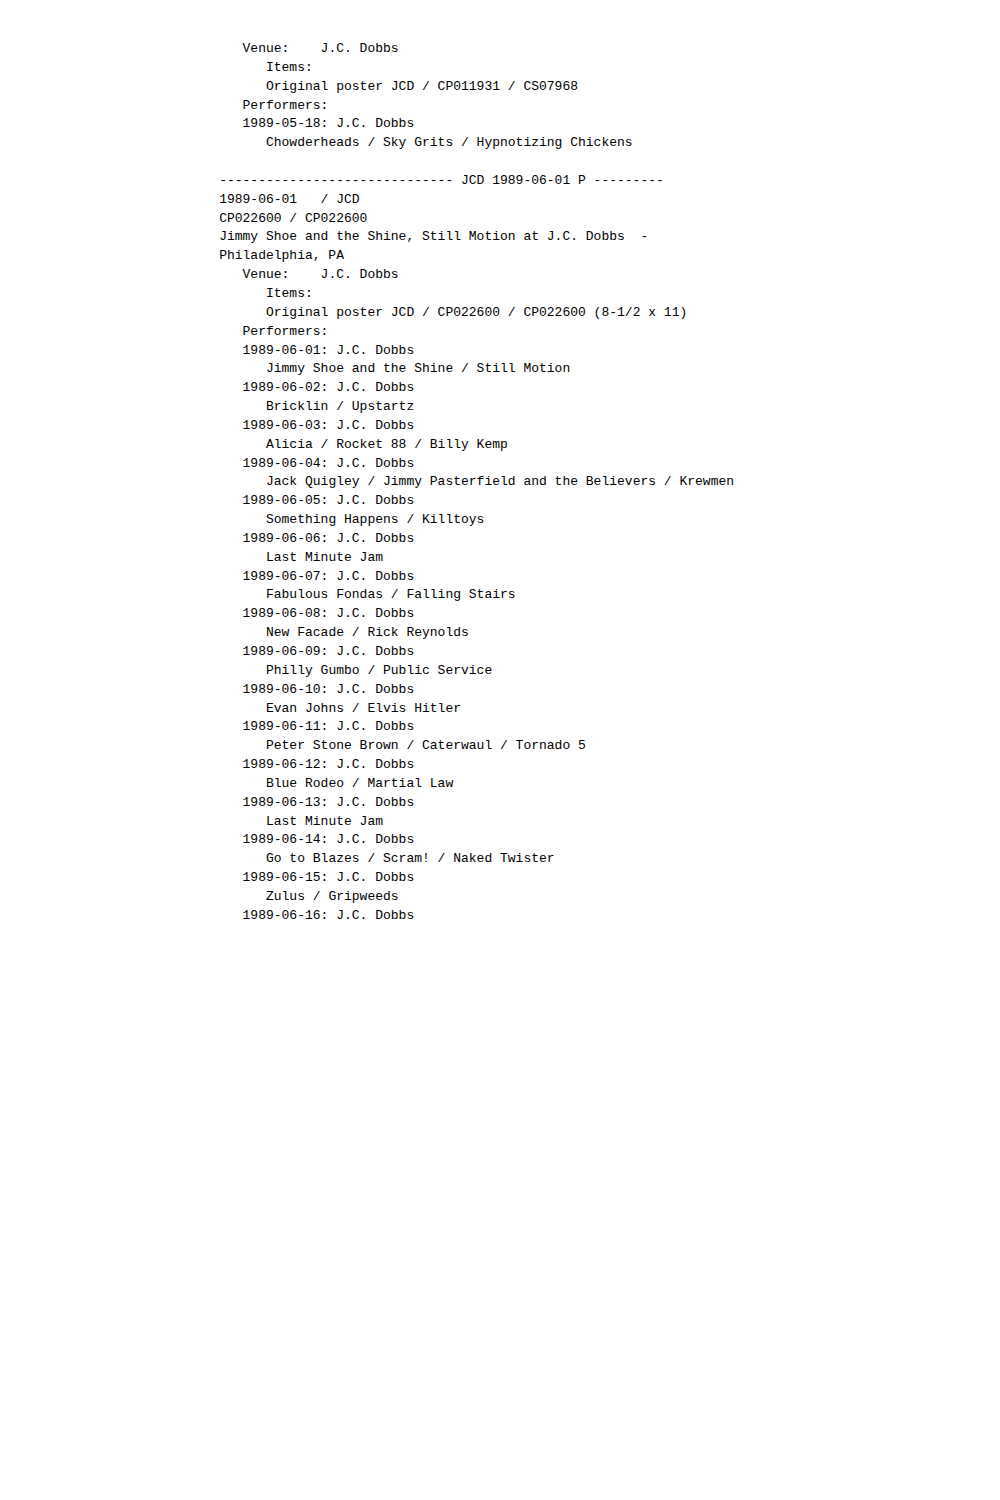Venue:    J.C. Dobbs
      Items:
      Original poster JCD / CP011931 / CS07968
   Performers:
   1989-05-18: J.C. Dobbs
      Chowderheads / Sky Grits / Hypnotizing Chickens

------------------------------ JCD 1989-06-01 P ---------
1989-06-01   / JCD 
CP022600 / CP022600
Jimmy Shoe and the Shine, Still Motion at J.C. Dobbs  - 
Philadelphia, PA
   Venue:    J.C. Dobbs
      Items:
      Original poster JCD / CP022600 / CP022600 (8-1/2 x 11)
   Performers:
   1989-06-01: J.C. Dobbs
      Jimmy Shoe and the Shine / Still Motion
   1989-06-02: J.C. Dobbs
      Bricklin / Upstartz
   1989-06-03: J.C. Dobbs
      Alicia / Rocket 88 / Billy Kemp
   1989-06-04: J.C. Dobbs
      Jack Quigley / Jimmy Pasterfield and the Believers / Krewmen
   1989-06-05: J.C. Dobbs
      Something Happens / Killtoys
   1989-06-06: J.C. Dobbs
      Last Minute Jam
   1989-06-07: J.C. Dobbs
      Fabulous Fondas / Falling Stairs
   1989-06-08: J.C. Dobbs
      New Facade / Rick Reynolds
   1989-06-09: J.C. Dobbs
      Philly Gumbo / Public Service
   1989-06-10: J.C. Dobbs
      Evan Johns / Elvis Hitler
   1989-06-11: J.C. Dobbs
      Peter Stone Brown / Caterwaul / Tornado 5
   1989-06-12: J.C. Dobbs
      Blue Rodeo / Martial Law
   1989-06-13: J.C. Dobbs
      Last Minute Jam
   1989-06-14: J.C. Dobbs
      Go to Blazes / Scram! / Naked Twister
   1989-06-15: J.C. Dobbs
      Zulus / Gripweeds
   1989-06-16: J.C. Dobbs